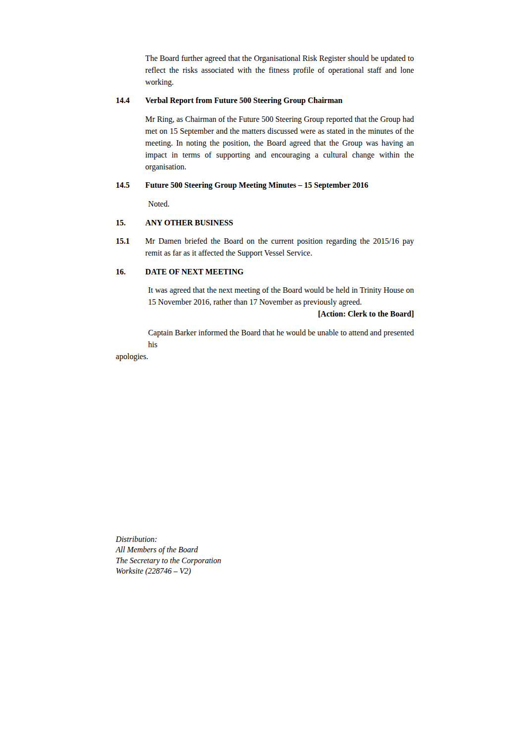The Board further agreed that the Organisational Risk Register should be updated to reflect the risks associated with the fitness profile of operational staff and lone working.
14.4
Verbal Report from Future 500 Steering Group Chairman
Mr Ring, as Chairman of the Future 500 Steering Group reported that the Group had met on 15 September and the matters discussed were as stated in the minutes of the meeting. In noting the position, the Board agreed that the Group was having an impact in terms of supporting and encouraging a cultural change within the organisation.
14.5
Future 500 Steering Group Meeting Minutes – 15 September 2016
Noted.
15.
ANY OTHER BUSINESS
15.1
Mr Damen briefed the Board on the current position regarding the 2015/16 pay remit as far as it affected the Support Vessel Service.
16.
DATE OF NEXT MEETING
It was agreed that the next meeting of the Board would be held in Trinity House on 15 November 2016, rather than 17 November as previously agreed.
[Action: Clerk to the Board]
Captain Barker informed the Board that he would be unable to attend and presented his
apologies.
Distribution:
All Members of the Board
The Secretary to the Corporation
Worksite (228746 – V2)